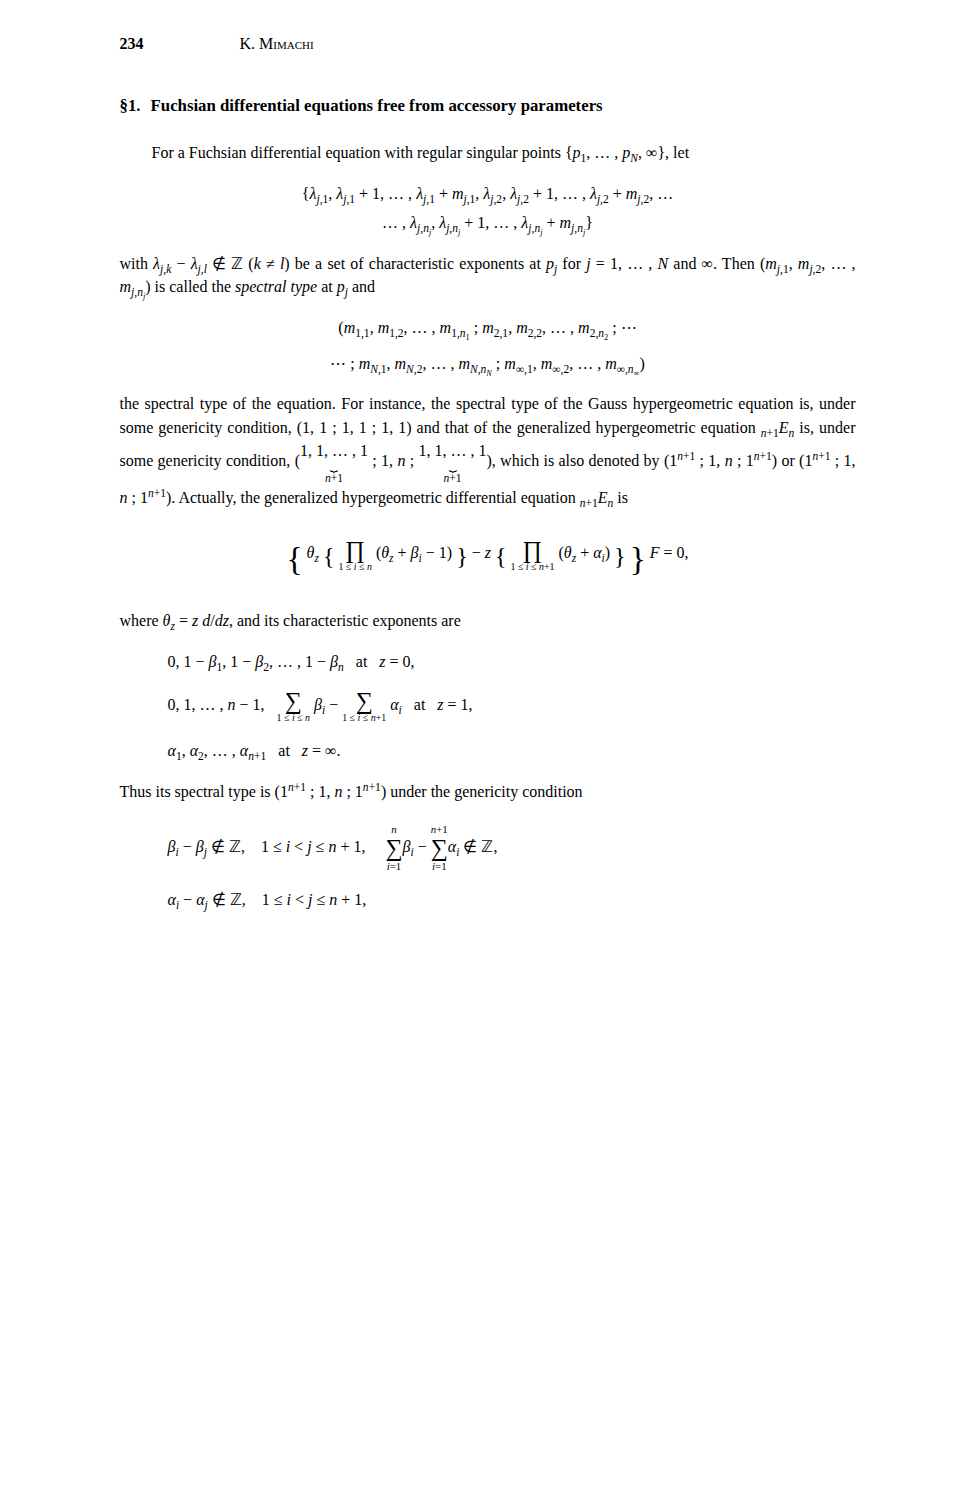234 K. Mimachi
§1. Fuchsian differential equations free from accessory parameters
For a Fuchsian differential equation with regular singular points {p1, … , pN, ∞}, let
{λj,1, λj,1 + 1, … , λj,1 + mj,1, λj,2, λj,2 + 1, … , λj,2 + mj,2, …
… , λj,nj, λj,nj + 1, … , λj,nj + mj,nj}
with λj,k − λj,l ∉ ℤ (k ≠ l) be a set of characteristic exponents at pj for j = 1, … , N and ∞. Then (mj,1, mj,2, … , mj,nj) is called the spectral type at pj and
(m1,1, m1,2, … , m1,n1 ; m2,1, m2,2, … , m2,n2 ; ⋯
⋯ ; mN,1, mN,2, … , mN,nN ; m∞,1, m∞,2, … , m∞,n∞)
the spectral type of the equation. For instance, the spectral type of the Gauss hypergeometric equation is, under some genericity condition, (1, 1 ; 1, 1 ; 1, 1) and that of the generalized hypergeometric equation n+1En is, under some genericity condition, (1, 1, … , 1⏟n+1 ; 1, n ; 1, 1, … , 1⏟n+1), which is also denoted by (1n+1 ; 1, n ; 1n+1) or (1n+1 ; 1, n ; 1n+1). Actually, the generalized hypergeometric differential equation n+1En is
{ θz { ∏1 ≤ i ≤ n (θz + βi − 1) } − z { ∏1 ≤ i ≤ n+1 (θz + αi) } } F = 0,
where θz = z d/dz, and its characteristic exponents are
0, 1 − β1, 1 − β2, … , 1 − βn at z = 0,
0, 1, … , n − 1, ∑1 ≤ i ≤ n βi − ∑1 ≤ i ≤ n+1 αi at z = 1,
α1, α2, … , αn+1 at z = ∞.
Thus its spectral type is (1n+1 ; 1, n ; 1n+1) under the genericity condition
βi − βj ∉ ℤ, 1 ≤ i < j ≤ n + 1, n∑i=1 βi − n+1∑i=1 αi ∉ ℤ,
αi − αj ∉ ℤ, 1 ≤ i < j ≤ n + 1,